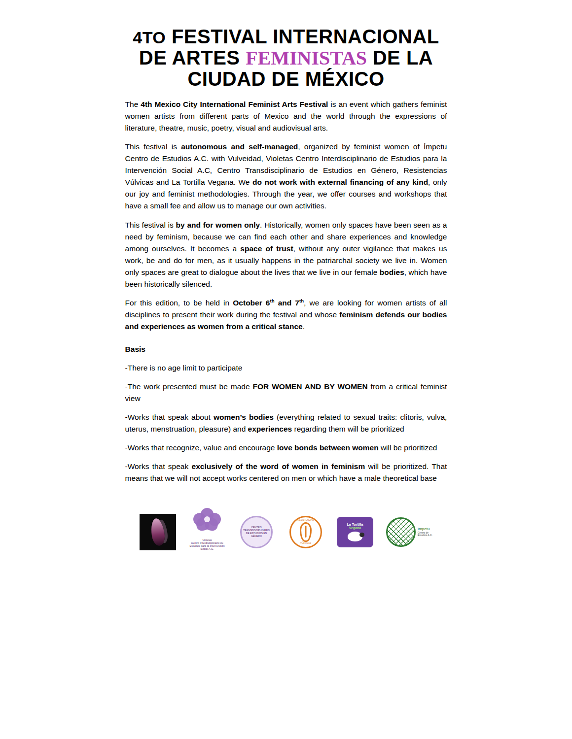4to FESTIVAL INTERNACIONAL
DE ARTES FEMINISTAS DE LA
CIUDAD DE MÉXICO
The 4th Mexico City International Feminist Arts Festival is an event which gathers feminist women artists from different parts of Mexico and the world through the expressions of literature, theatre, music, poetry, visual and audiovisual arts.
This festival is autonomous and self-managed, organized by feminist women of Ímpetu Centro de Estudios A.C. with Vulveidad, Violetas Centro Interdisciplinario de Estudios para la Intervención Social A.C, Centro Transdisciplinario de Estudios en Género, Resistencias Vúlvicas and La Tortilla Vegana. We do not work with external financing of any kind, only our joy and feminist methodologies. Through the year, we offer courses and workshops that have a small fee and allow us to manage our own activities.
This festival is by and for women only. Historically, women only spaces have been seen as a need by feminism, because we can find each other and share experiences and knowledge among ourselves. It becomes a space of trust, without any outer vigilance that makes us work, be and do for men, as it usually happens in the patriarchal society we live in. Women only spaces are great to dialogue about the lives that we live in our female bodies, which have been historically silenced.
For this edition, to be held in October 6th and 7th, we are looking for women artists of all disciplines to present their work during the festival and whose feminism defends our bodies and experiences as women from a critical stance.
Basis
-There is no age limit to participate
-The work presented must be made FOR WOMEN AND BY WOMEN from a critical feminist view
-Works that speak about women’s bodies (everything related to sexual traits: clitoris, vulva, uterus, menstruation, pleasure) and experiences regarding them will be prioritized
-Works that recognize, value and encourage love bonds between women will be prioritized
-Works that speak exclusively of the word of women in feminism will be prioritized. That means that we will not accept works centered on men or which have a male theoretical base
Violetas
Centro Interdisciplinario de Estudios para la Intervención Social A.C.
CENTRO
TRANSDISCIPLINARIO
DE ESTUDIOS EN
GÉNERO
RESISTENCIAS
VÚLVICAS
La Tortilla
Vegana
ímpetu
Centro de
Estudios A.C.